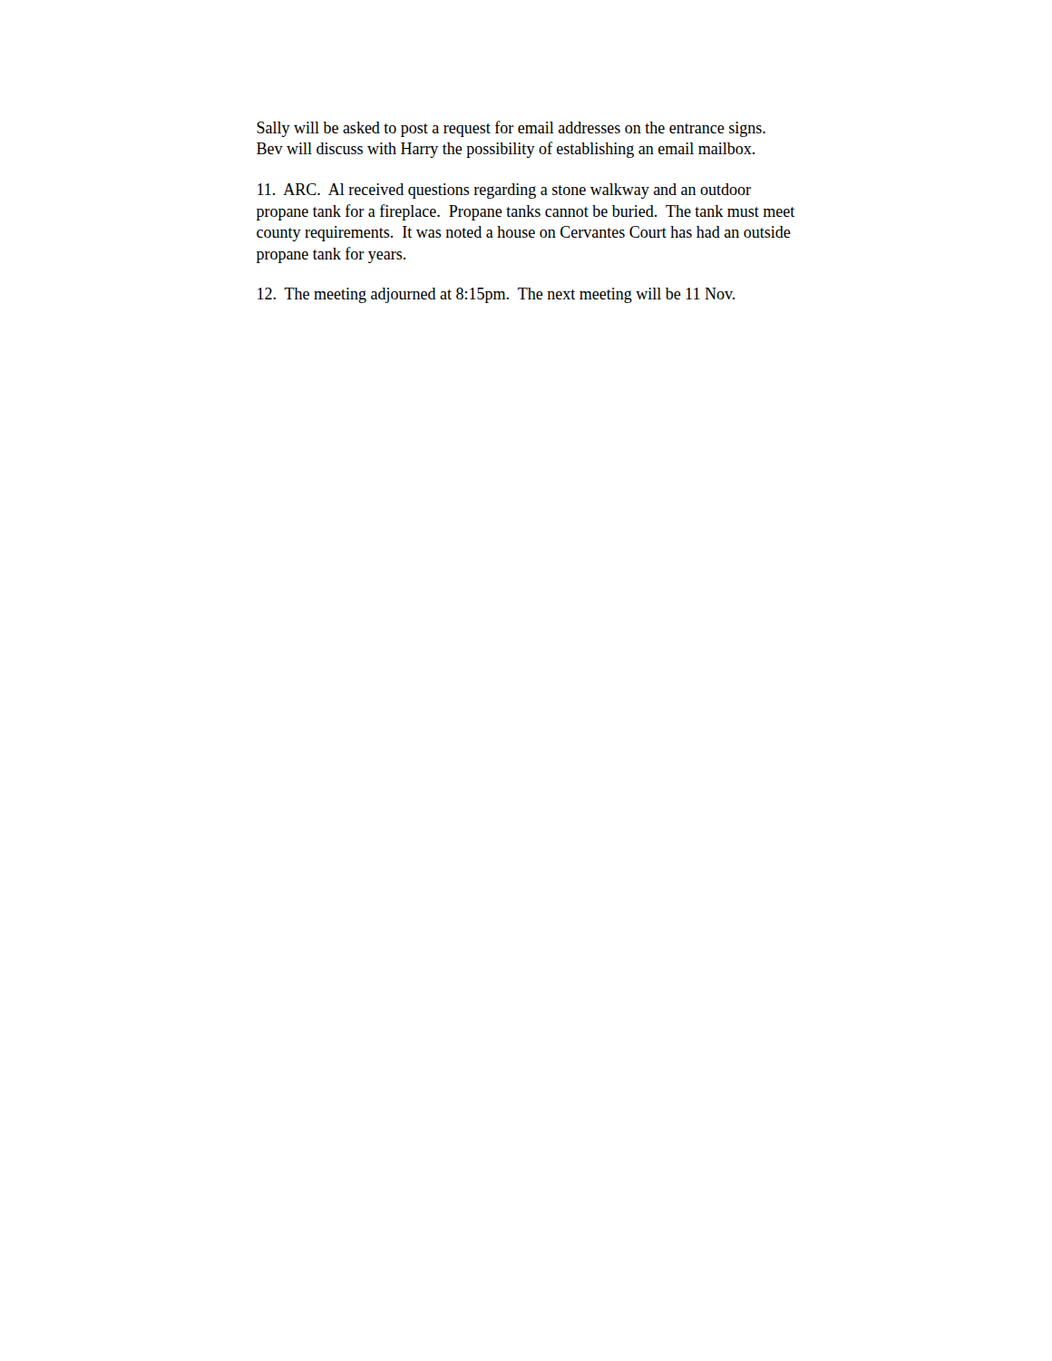Sally will be asked to post a request for email addresses on the entrance signs. Bev will discuss with Harry the possibility of establishing an email mailbox.
11. ARC. Al received questions regarding a stone walkway and an outdoor propane tank for a fireplace. Propane tanks cannot be buried. The tank must meet county requirements. It was noted a house on Cervantes Court has had an outside propane tank for years.
12. The meeting adjourned at 8:15pm. The next meeting will be 11 Nov.